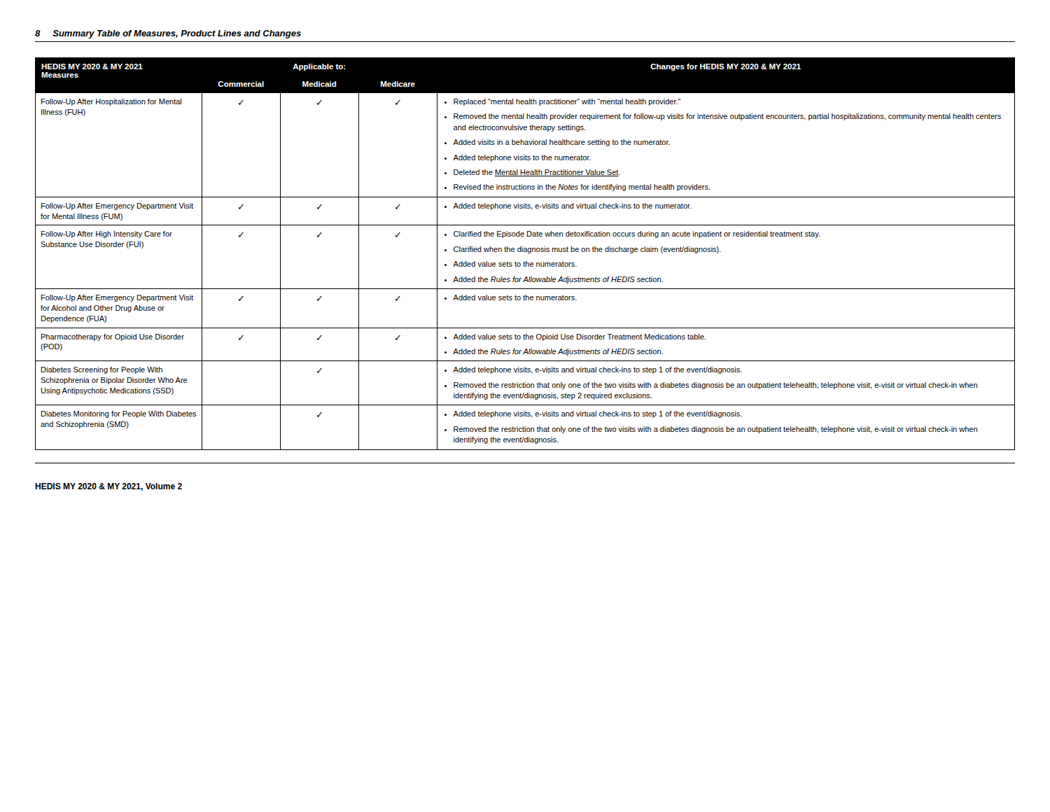8 Summary Table of Measures, Product Lines and Changes
| HEDIS MY 2020 & MY 2021 Measures | Applicable to: | Changes for HEDIS MY 2020 & MY 2021 |
| --- | --- | --- |
| Commercial | Medicaid | Medicare |
| Follow-Up After Hospitalization for Mental Illness (FUH) | ✓ | ✓ | ✓ | Replaced “mental health practitioner” with “mental health provider.” Removed the mental health provider requirement for follow-up visits for intensive outpatient encounters, partial hospitalizations, community mental health centers and electroconvulsive therapy settings. Added visits in a behavioral healthcare setting to the numerator. Added telephone visits to the numerator. Deleted the Mental Health Practitioner Value Set . Revised the instructions in the Notes for identifying mental health providers. |
| Follow-Up After Emergency Department Visit for Mental Illness (FUM) | ✓ | ✓ | ✓ | Added telephone visits, e-visits and virtual check-ins to the numerator. |
| Follow-Up After High Intensity Care for Substance Use Disorder (FUI) | ✓ | ✓ | ✓ | Clarified the Episode Date when detoxification occurs during an acute inpatient or residential treatment stay. Clarified when the diagnosis must be on the discharge claim (event/diagnosis). Added value sets to the numerators. Added the Rules for Allowable Adjustments of HEDIS section. |
| Follow-Up After Emergency Department Visit for Alcohol and Other Drug Abuse or Dependence (FUA) | ✓ | ✓ | ✓ | Added value sets to the numerators. |
| Pharmacotherapy for Opioid Use Disorder (POD) | ✓ | ✓ | ✓ | Added value sets to the Opioid Use Disorder Treatment Medications table. Added the Rules for Allowable Adjustments of HEDIS section. |
| Diabetes Screening for People With Schizophrenia or Bipolar Disorder Who Are Using Antipsychotic Medications (SSD) | | ✓ | | Added telephone visits, e-visits and virtual check-ins to step 1 of the event/diagnosis. Removed the restriction that only one of the two visits with a diabetes diagnosis be an outpatient telehealth, telephone visit, e-visit or virtual check-in when identifying the event/diagnosis, step 2 required exclusions. |
| Diabetes Monitoring for People With Diabetes and Schizophrenia (SMD) | | ✓ | | Added telephone visits, e-visits and virtual check-ins to step 1 of the event/diagnosis. Removed the restriction that only one of the two visits with a diabetes diagnosis be an outpatient telehealth, telephone visit, e-visit or virtual check-in when identifying the event/diagnosis. |
HEDIS MY 2020 & MY 2021, Volume 2